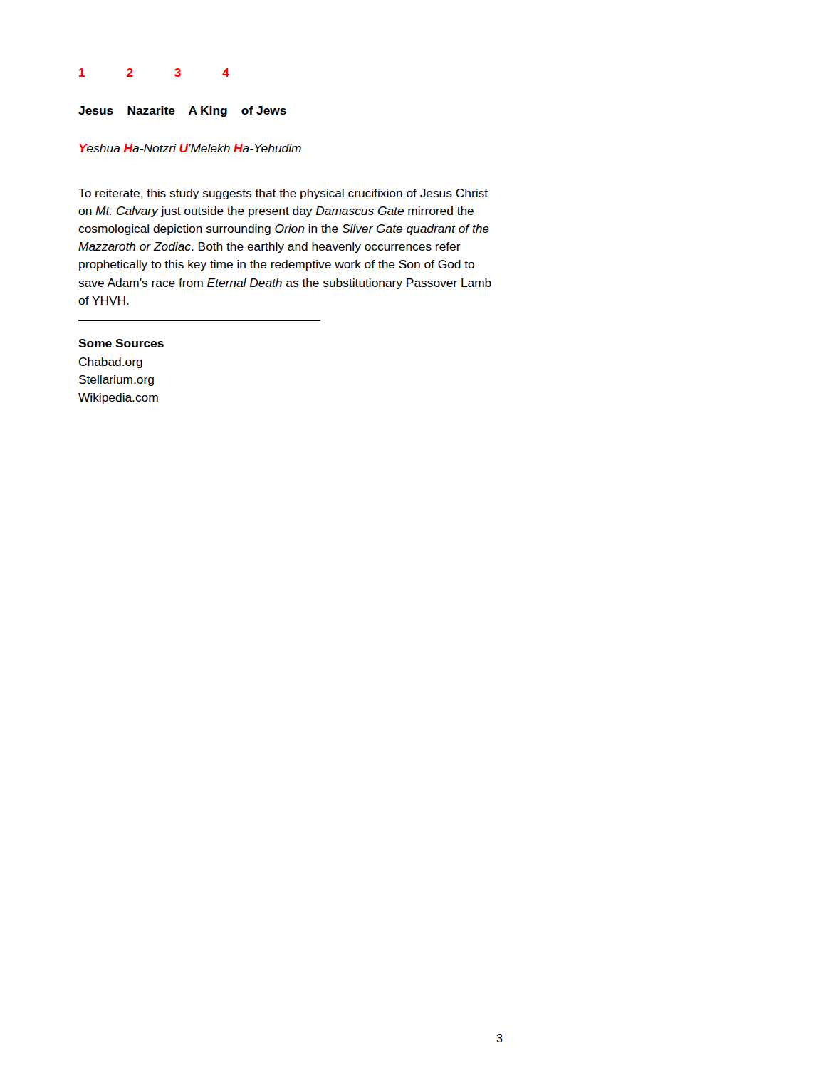1 2 3 4
Jesus Nazarite A King of Jews
Yeshua Ha-Notzri U'Melekh Ha-Yehudim
To reiterate, this study suggests that the physical crucifixion of Jesus Christ on Mt. Calvary just outside the present day Damascus Gate mirrored the cosmological depiction surrounding Orion in the Silver Gate quadrant of the Mazzaroth or Zodiac. Both the earthly and heavenly occurrences refer prophetically to this key time in the redemptive work of the Son of God to save Adam's race from Eternal Death as the substitutionary Passover Lamb of YHVH.
Some Sources
Chabad.org
Stellarium.org
Wikipedia.com
3